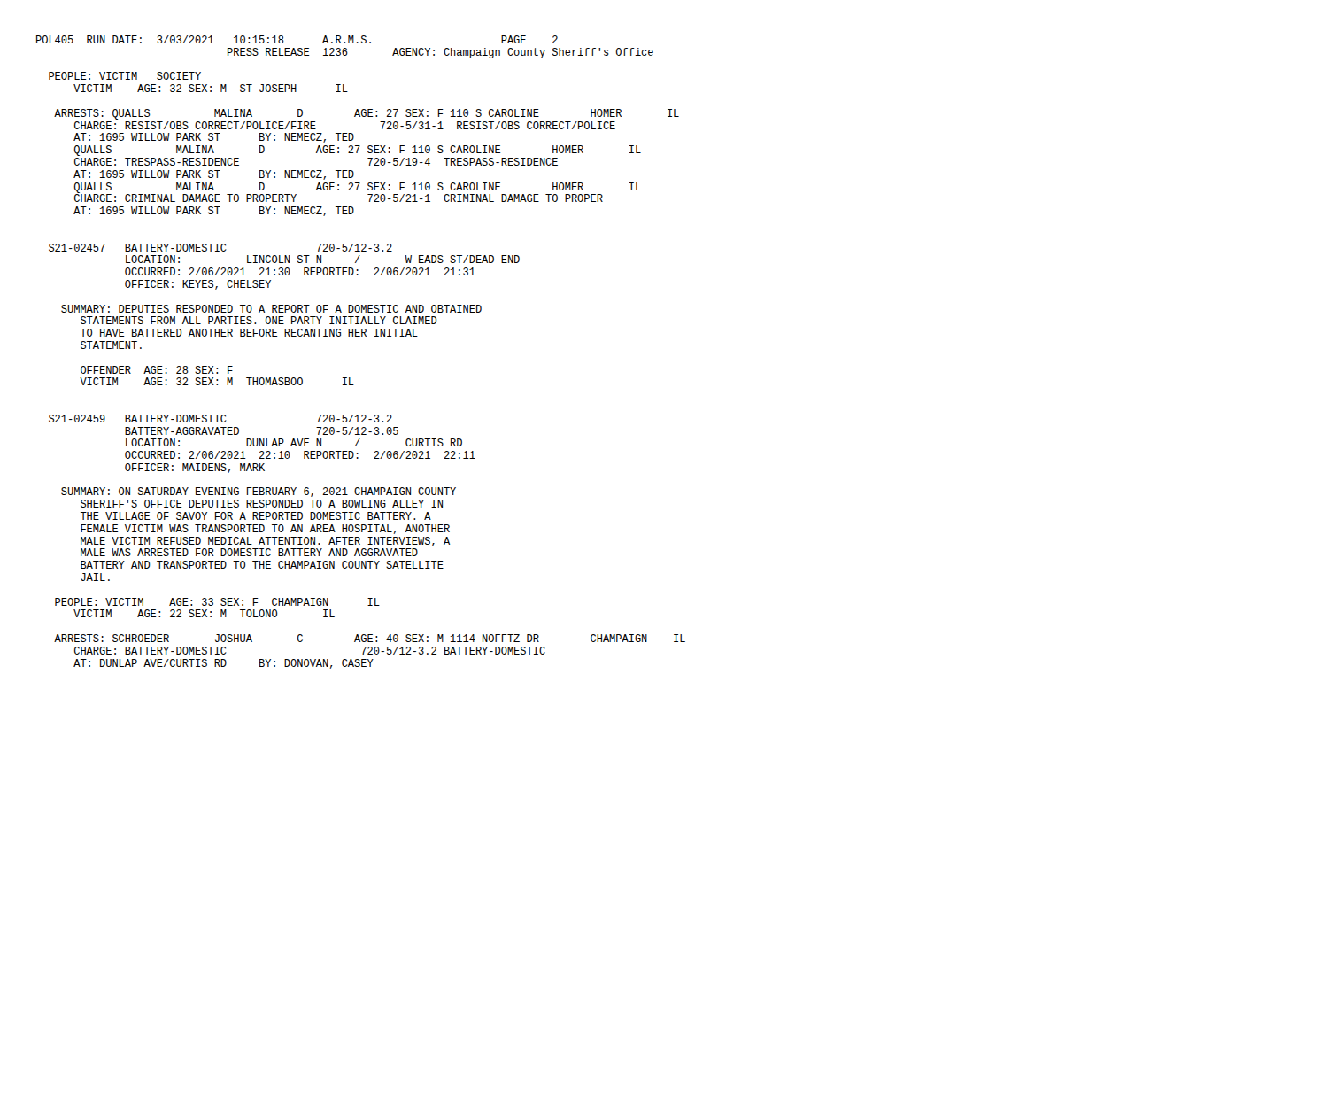POL405  RUN DATE:  3/03/2021   10:15:18      A.R.M.S.                    PAGE    2
                              PRESS RELEASE  1236       AGENCY: Champaign County Sheriff's Office

  PEOPLE: VICTIM   SOCIETY
      VICTIM    AGE: 32 SEX: M  ST JOSEPH      IL

   ARRESTS: QUALLS          MALINA       D        AGE: 27 SEX: F 110 S CAROLINE        HOMER       IL
      CHARGE: RESIST/OBS CORRECT/POLICE/FIRE          720-5/31-1  RESIST/OBS CORRECT/POLICE
      AT: 1695 WILLOW PARK ST      BY: NEMECZ, TED
      QUALLS          MALINA       D        AGE: 27 SEX: F 110 S CAROLINE        HOMER       IL
      CHARGE: TRESPASS-RESIDENCE                    720-5/19-4  TRESPASS-RESIDENCE
      AT: 1695 WILLOW PARK ST      BY: NEMECZ, TED
      QUALLS          MALINA       D        AGE: 27 SEX: F 110 S CAROLINE        HOMER       IL
      CHARGE: CRIMINAL DAMAGE TO PROPERTY           720-5/21-1  CRIMINAL DAMAGE TO PROPER
      AT: 1695 WILLOW PARK ST      BY: NEMECZ, TED


  S21-02457   BATTERY-DOMESTIC              720-5/12-3.2
              LOCATION:          LINCOLN ST N     /       W EADS ST/DEAD END
              OCCURRED: 2/06/2021  21:30  REPORTED:  2/06/2021  21:31
              OFFICER: KEYES, CHELSEY

    SUMMARY: DEPUTIES RESPONDED TO A REPORT OF A DOMESTIC AND OBTAINED
       STATEMENTS FROM ALL PARTIES. ONE PARTY INITIALLY CLAIMED
       TO HAVE BATTERED ANOTHER BEFORE RECANTING HER INITIAL
       STATEMENT.

       OFFENDER  AGE: 28 SEX: F
       VICTIM    AGE: 32 SEX: M  THOMASBOO      IL


  S21-02459   BATTERY-DOMESTIC              720-5/12-3.2
              BATTERY-AGGRAVATED            720-5/12-3.05
              LOCATION:          DUNLAP AVE N     /       CURTIS RD
              OCCURRED: 2/06/2021  22:10  REPORTED:  2/06/2021  22:11
              OFFICER: MAIDENS, MARK

    SUMMARY: ON SATURDAY EVENING FEBRUARY 6, 2021 CHAMPAIGN COUNTY
       SHERIFF'S OFFICE DEPUTIES RESPONDED TO A BOWLING ALLEY IN
       THE VILLAGE OF SAVOY FOR A REPORTED DOMESTIC BATTERY. A
       FEMALE VICTIM WAS TRANSPORTED TO AN AREA HOSPITAL, ANOTHER
       MALE VICTIM REFUSED MEDICAL ATTENTION. AFTER INTERVIEWS, A
       MALE WAS ARRESTED FOR DOMESTIC BATTERY AND AGGRAVATED
       BATTERY AND TRANSPORTED TO THE CHAMPAIGN COUNTY SATELLITE
       JAIL.

   PEOPLE: VICTIM    AGE: 33 SEX: F  CHAMPAIGN      IL
      VICTIM    AGE: 22 SEX: M  TOLONO       IL

   ARRESTS: SCHROEDER       JOSHUA       C        AGE: 40 SEX: M 1114 NOFFTZ DR        CHAMPAIGN    IL
      CHARGE: BATTERY-DOMESTIC                     720-5/12-3.2 BATTERY-DOMESTIC
      AT: DUNLAP AVE/CURTIS RD     BY: DONOVAN, CASEY